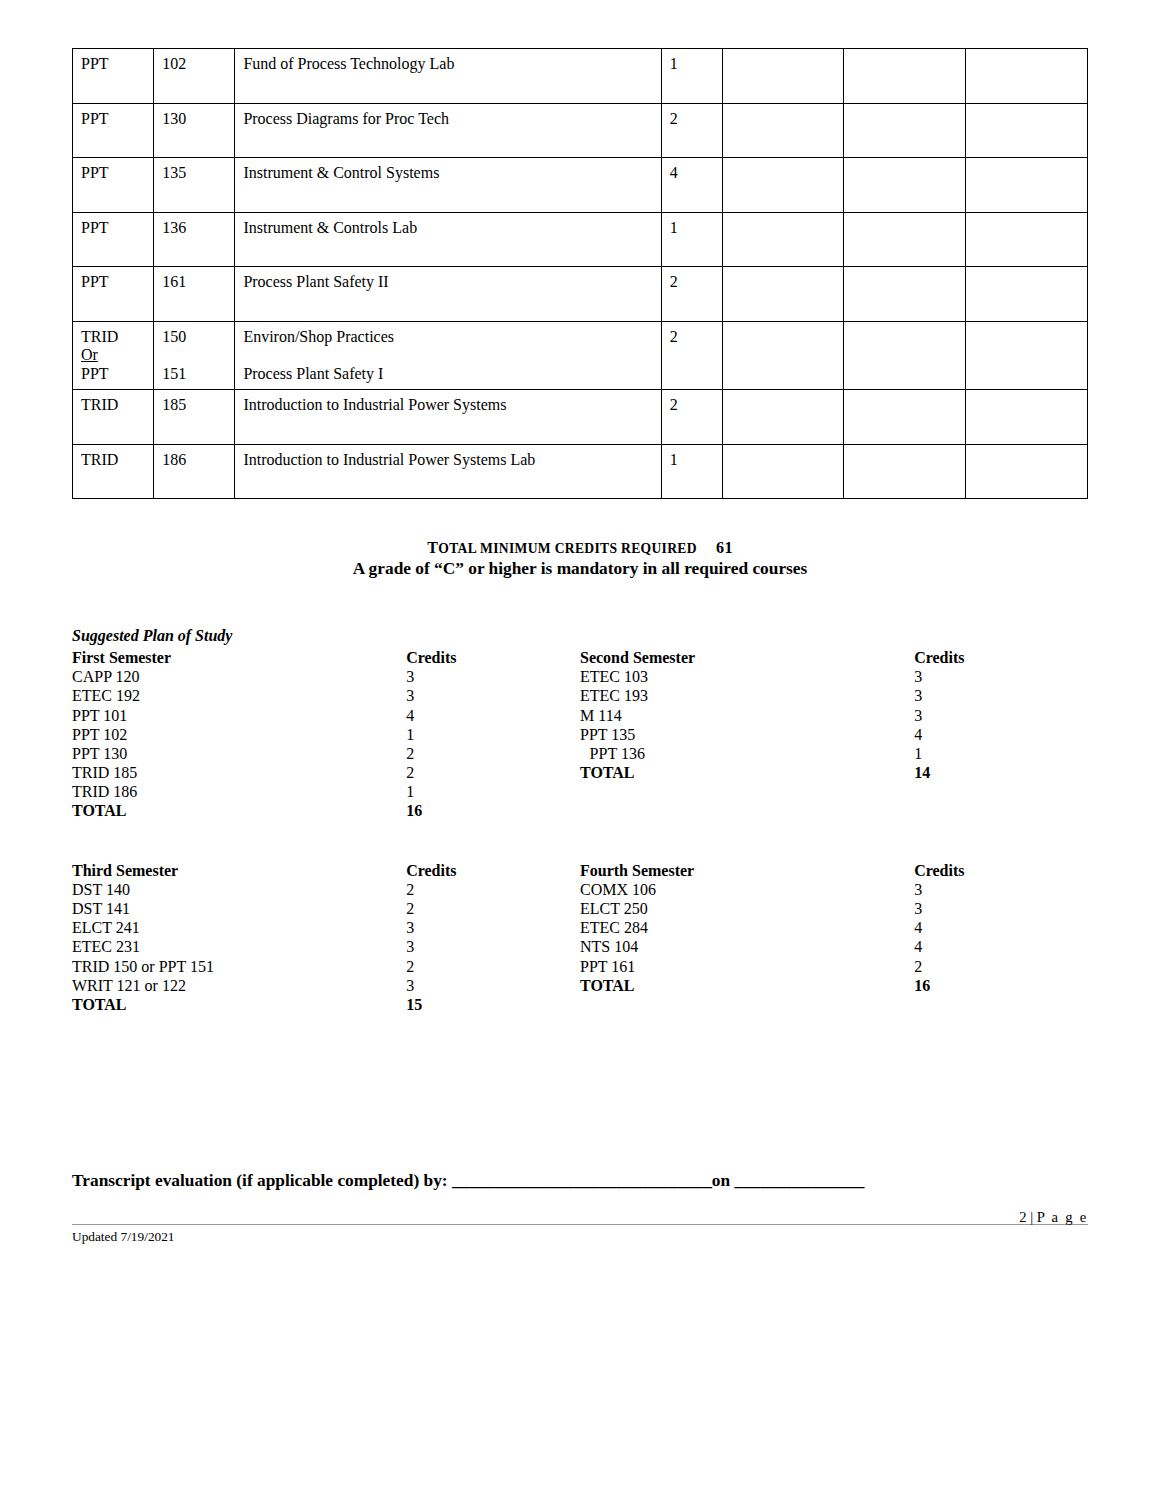| PPT | 102 | Fund of Process Technology Lab | 1 | | | |
| PPT | 130 | Process Diagrams for Proc Tech | 2 | | | |
| PPT | 135 | Instrument & Control Systems | 4 | | | |
| PPT | 136 | Instrument & Controls Lab | 1 | | | |
| PPT | 161 | Process Plant Safety II | 2 | | | |
| TRID Or PPT | 150 151 | Environ/Shop Practices Process Plant Safety I | 2 | | | |
| TRID | 185 | Introduction to Industrial Power Systems | 2 | | | |
| TRID | 186 | Introduction to Industrial Power Systems Lab | 1 | | | |
TOTAL MINIMUM CREDITS REQUIRED 61
A grade of “C” or higher is mandatory in all required courses
Suggested Plan of Study
| / First Semester / Credits / / CAPP 120 / 3 / / ETEC 192 / 3 / / PPT 101 / 4 / / PPT 102 / 1 / / PPT 130 / 2 / / TRID 185 / 2 / / TRID 186 / 1 / / TOTAL / 16 / | / Second Semester / Credits / / ETEC 103 / 3 / / ETEC 193 / 3 / / M 114 / 3 / / PPT 135 / 4 / / PPT 136 / 1 / / TOTAL / 14 / |
| / Third Semester / Credits / / DST 140 / 2 / / DST 141 / 2 / / ELCT 241 / 3 / / ETEC 231 / 3 / / TRID 150 or PPT 151 / 2 / / WRIT 121 or 122 / 3 / / TOTAL / 15 / | / Fourth Semester / Credits / / COMX 106 / 3 / / ELCT 250 / 3 / / ETEC 284 / 4 / / NTS 104 / 4 / / PPT 161 / 2 / / TOTAL / 16 / |
Transcript evaluation (if applicable completed) by: ______________________________on _______________
Updated 7/19/2021 2 | P a g e